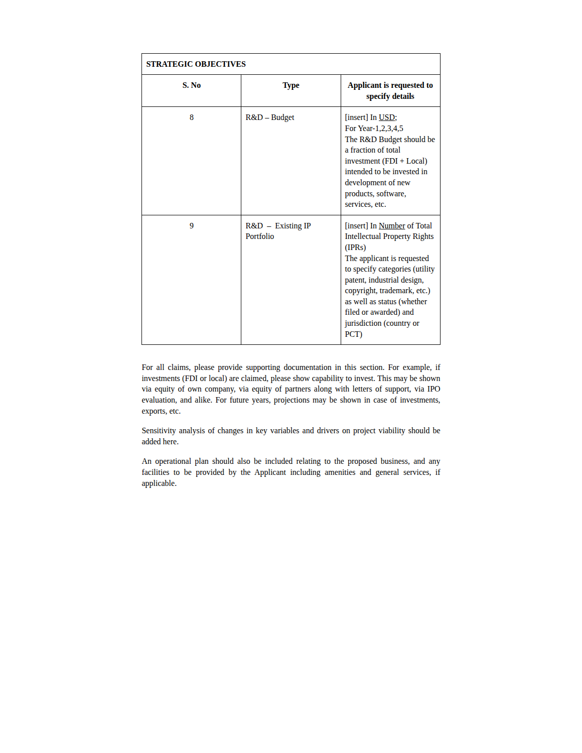| STRATEGIC OBJECTIVES |
| S. No | Type | Applicant is requested to specify details |
| 8 | R&D – Budget | [insert] In USD ; For Year-1,2,3,4,5 The R&D Budget should be a fraction of total investment (FDI + Local) intended to be invested in development of new products, software, services, etc. |
| 9 | R&D – Existing IP Portfolio | [insert] In Number of Total Intellectual Property Rights (IPRs) The applicant is requested to specify categories (utility patent, industrial design, copyright, trademark, etc.) as well as status (whether filed or awarded) and jurisdiction (country or PCT) |
For all claims, please provide supporting documentation in this section. For example, if investments (FDI or local) are claimed, please show capability to invest. This may be shown via equity of own company, via equity of partners along with letters of support, via IPO evaluation, and alike. For future years, projections may be shown in case of investments, exports, etc.
Sensitivity analysis of changes in key variables and drivers on project viability should be added here.
An operational plan should also be included relating to the proposed business, and any facilities to be provided by the Applicant including amenities and general services, if applicable.